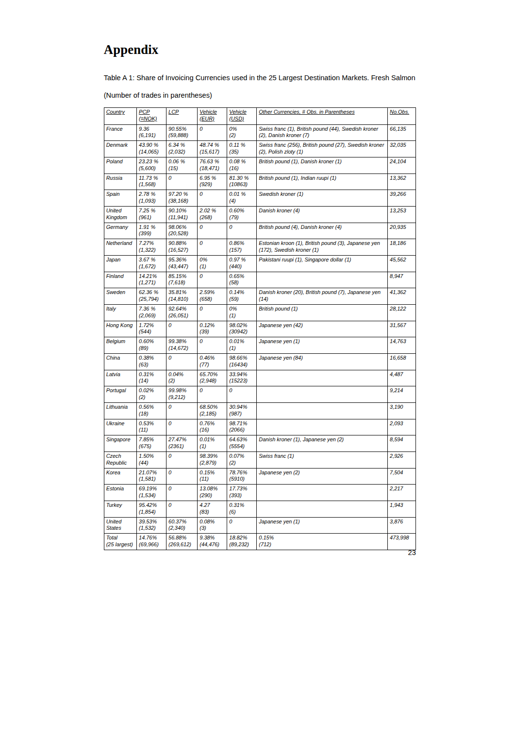Appendix
Table A 1: Share of Invoicing Currencies used in the 25 Largest Destination Markets. Fresh Salmon
(Number of trades in parentheses)
| Country | PCP (=NOK) | LCP | Vehicle (EUR) | Vehicle (USD) | Other Currencies, # Obs. in Parentheses | No.Obs. |
| --- | --- | --- | --- | --- | --- | --- |
| France | 9.36 (6,191) | 90.55% (59,888) | 0 | 0% (2) | Swiss franc (1), British pound (44), Swedish kroner (2), Danish kroner (7) | 66,135 |
| Denmark | 43.90 % (14,065) | 6.34 % (2,032) | 48.74 % (15,617) | 0.11 % (35) | Swiss franc (256), British pound (27), Swedish kroner (2), Polish zloty (1) | 32,035 |
| Poland | 23.23 % (5,600) | 0.06 % (15) | 76.63 % (18,471) | 0.08 % (16) | British pound (1), Danish kroner (1) | 24,104 |
| Russia | 11.73 % (1,568) | 0 | 6.95 % (929) | 81.30 % (10863) | British pound (1), Indian ruupi (1) | 13,362 |
| Spain | 2.78 % (1,093) | 97.20 % (38,168) | 0 | 0.01 % (4) | Swedish kroner (1) | 39,266 |
| United Kingdom | 7.25 % (961) | 90.10% (11,941) | 2.02 % (268) | 0.60% (79) | Danish kroner (4) | 13,253 |
| Germany | 1.91 % (399) | 98.06% (20,528) | 0 | 0 | British pound (4), Danish kroner (4) | 20,935 |
| Netherland | 7.27% (1,322) | 90.88% (16,527) | 0 | 0.86% (157) | Estonian kroon (1), British pound (3), Japanese yen (172), Swedish kroner (1) | 18,186 |
| Japan | 3.67 % (1,672) | 95.36% (43,447) | 0% (1) | 0.97 % (440) | Pakistani ruupi (1), Singapore dollar (1) | 45,562 |
| Finland | 14.21% (1,271) | 85.15% (7,618) | 0 | 0.65% (58) | | 8,947 |
| Sweden | 62.36 % (25,794) | 35.81% (14,810) | 2.59% (658) | 0.14% (59) | Danish kroner (20), British pound (7), Japanese yen (14) | 41,362 |
| Italy | 7.36 % (2,069) | 92.64% (26,051) | 0 | 0% (1) | British pound (1) | 28,122 |
| Hong Kong | 1.72% (544) | 0 | 0.12% (39) | 98.02% (30942) | Japanese yen (42) | 31,567 |
| Belgium | 0.60% (89) | 99.38% (14,672) | 0 | 0.01% (1) | Japanese yen (1) | 14,763 |
| China | 0.38% (63) | 0 | 0.46% (77) | 98.66% (16434) | Japanese yen (84) | 16,658 |
| Latvia | 0.31% (14) | 0.04% (2) | 65.70% (2,948) | 33.94% (15223) | | 4,487 |
| Portugal | 0.02% (2) | 99.98% (9,212) | 0 | 0 | | 9,214 |
| Lithuania | 0.56% (18) | 0 | 68.50% (2,185) | 30.94% (987) | | 3,190 |
| Ukraine | 0.53% (11) | 0 | 0.76% (16) | 98.71% (2066) | | 2,093 |
| Singapore | 7.85% (675) | 27.47% (2361) | 0.01% (1) | 64.63% (5554) | Danish kroner (1), Japanese yen (2) | 8,594 |
| Czech Republic | 1.50% (44) | 0 | 98.39% (2,879) | 0.07% (2) | Swiss franc (1) | 2,926 |
| Korea | 21.07% (1,581) | 0 | 0.15% (11) | 78.76% (5910) | Japanese yen (2) | 7,504 |
| Estonia | 69.19% (1,534) | 0 | 13.08% (290) | 17.73% (393) | | 2,217 |
| Turkey | 95.42% (1,854) | 0 | 4.27 (83) | 0.31% (6) | | 1,943 |
| United States | 39.53% (1,532) | 60.37% (2,340) | 0.08% (3) | 0 | Japanese yen (1) | 3,876 |
| Total (25 largest) | 14.76% (69,966) | 56.88% (269,612) | 9.38% (44,476) | 18.82% (89,232) | 0.15% (712) | 473,998 |
23